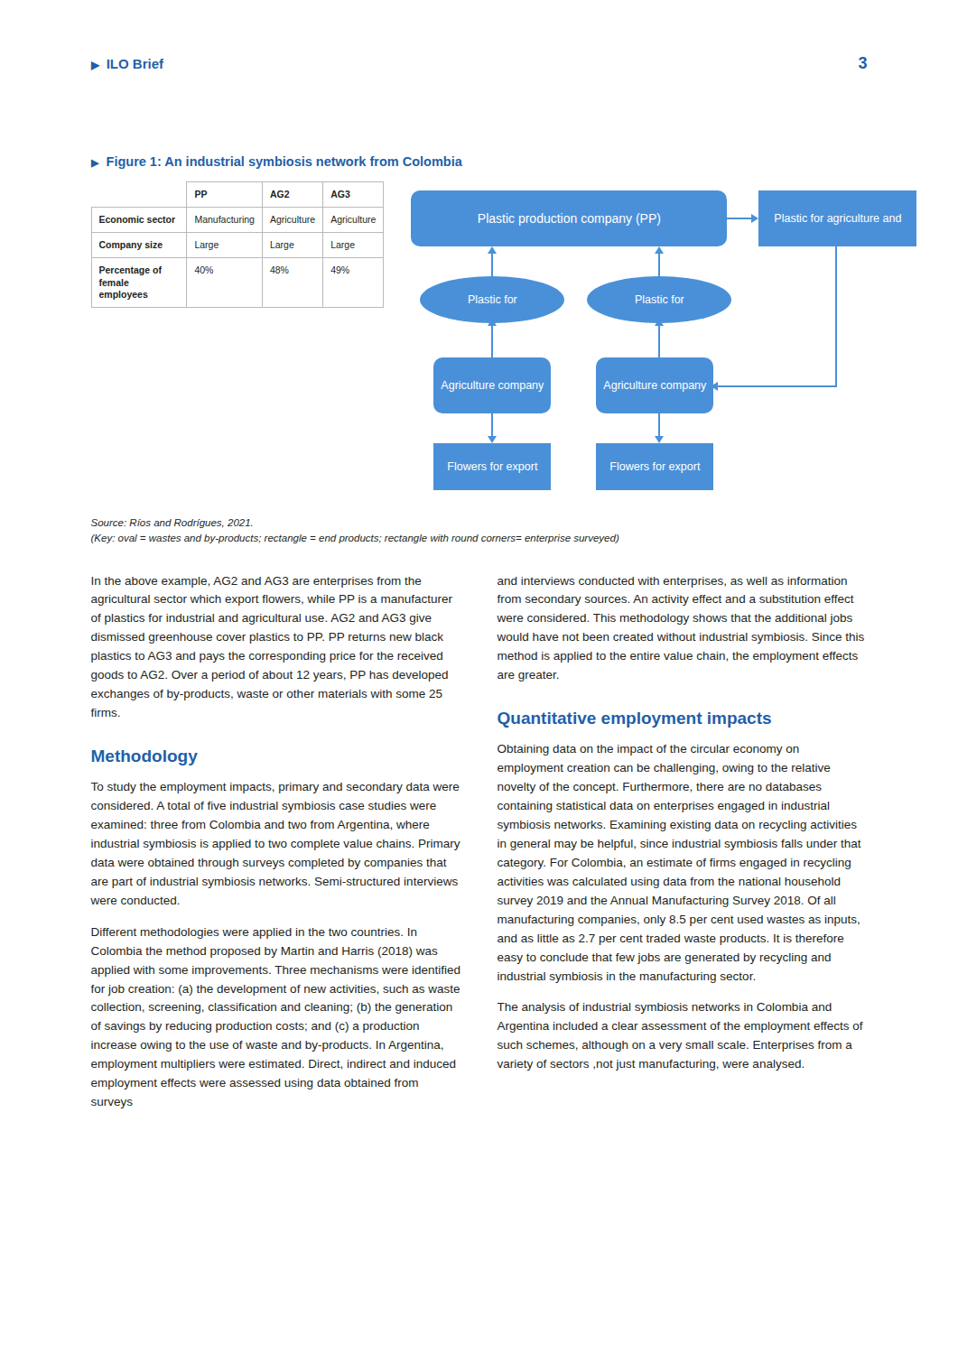▶ ILO Brief
3
▶ Figure 1: An industrial symbiosis network from Colombia
| | PP | AG2 | AG3 |
| --- | --- | --- | --- |
| Economic sector | Manufacturing | Agriculture | Agriculture |
| Company size | Large | Large | Large |
| Percentage of female employees | 40% | 48% | 49% |
Plastic production company (PP)
Plastic for agriculture and
Plastic for
Plastic for
Agriculture company
Agriculture company
Flowers for export
Flowers for export
Source: Ríos and Rodrígues, 2021.
(Key: oval = wastes and by-products; rectangle = end products; rectangle with round corners= enterprise surveyed)
In the above example, AG2 and AG3 are enterprises from the agricultural sector which export flowers, while PP is a manufacturer of plastics for industrial and agricultural use. AG2 and AG3 give dismissed greenhouse cover plastics to PP. PP returns new black plastics to AG3 and pays the corresponding price for the received goods to AG2. Over a period of about 12 years, PP has developed exchanges of by-products, waste or other materials with some 25 firms.
Methodology
To study the employment impacts, primary and secondary data were considered. A total of five industrial symbiosis case studies were examined: three from Colombia and two from Argentina, where industrial symbiosis is applied to two complete value chains. Primary data were obtained through surveys completed by companies that are part of industrial symbiosis networks. Semi-structured interviews were conducted.
Different methodologies were applied in the two countries. In Colombia the method proposed by Martin and Harris (2018) was applied with some improvements. Three mechanisms were identified for job creation: (a) the development of new activities, such as waste collection, screening, classification and cleaning; (b) the generation of savings by reducing production costs; and (c) a production increase owing to the use of waste and by-products. In Argentina, employment multipliers were estimated. Direct, indirect and induced employment effects were assessed using data obtained from surveys
and interviews conducted with enterprises, as well as information from secondary sources. An activity effect and a substitution effect were considered. This methodology shows that the additional jobs would have not been created without industrial symbiosis. Since this method is applied to the entire value chain, the employment effects are greater.
Quantitative employment impacts
Obtaining data on the impact of the circular economy on employment creation can be challenging, owing to the relative novelty of the concept. Furthermore, there are no databases containing statistical data on enterprises engaged in industrial symbiosis networks. Examining existing data on recycling activities in general may be helpful, since industrial symbiosis falls under that category. For Colombia, an estimate of firms engaged in recycling activities was calculated using data from the national household survey 2019 and the Annual Manufacturing Survey 2018. Of all manufacturing companies, only 8.5 per cent used wastes as inputs, and as little as 2.7 per cent traded waste products. It is therefore easy to conclude that few jobs are generated by recycling and industrial symbiosis in the manufacturing sector.
The analysis of industrial symbiosis networks in Colombia and Argentina included a clear assessment of the employment effects of such schemes, although on a very small scale. Enterprises from a variety of sectors ,not just manufacturing, were analysed.